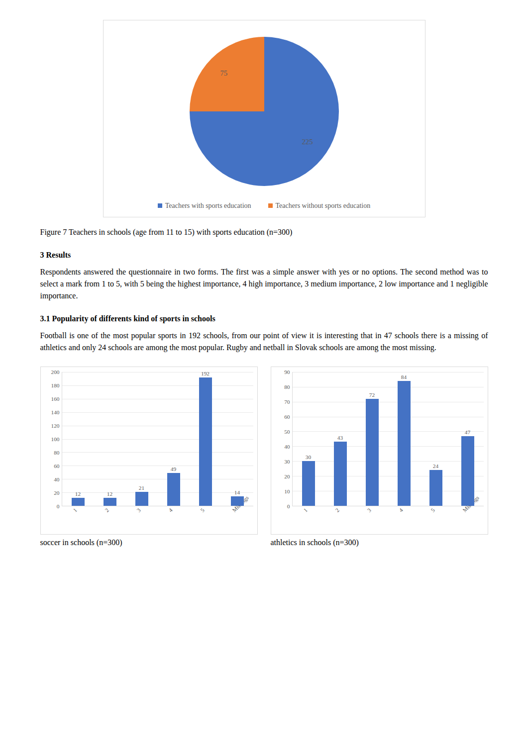225 75
Teachers with sports education
Teachers without sports education
Figure 7 Teachers in schools (age from 11 to 15) with sports education (n=300)
3 Results
Respondents answered the questionnaire in two forms. The first was a simple answer with yes or no options. The second method was to select a mark from 1 to 5, with 5 being the highest importance, 4 high importance, 3 medium importance, 2 low importance and 1 negligible importance.
3.1 Popularity of differents kind of sports in schools
Football is one of the most popular sports in 192 schools, from our point of view it is interesting that in 47 schools there is a missing of athletics and only 24 schools are among the most popular. Rugby and netball in Slovak schools are among the most missing.
200
180
160
140
120
100
80
60
40
20
0
12
12
21
49
192
14
1
2
3
4
5
Missings
90
80
70
60
50
40
30
20
10
0
30
43
72
84
24
47
1
2
3
4
5
Missings
soccer in schools (n=300)
athletics in schools (n=300)